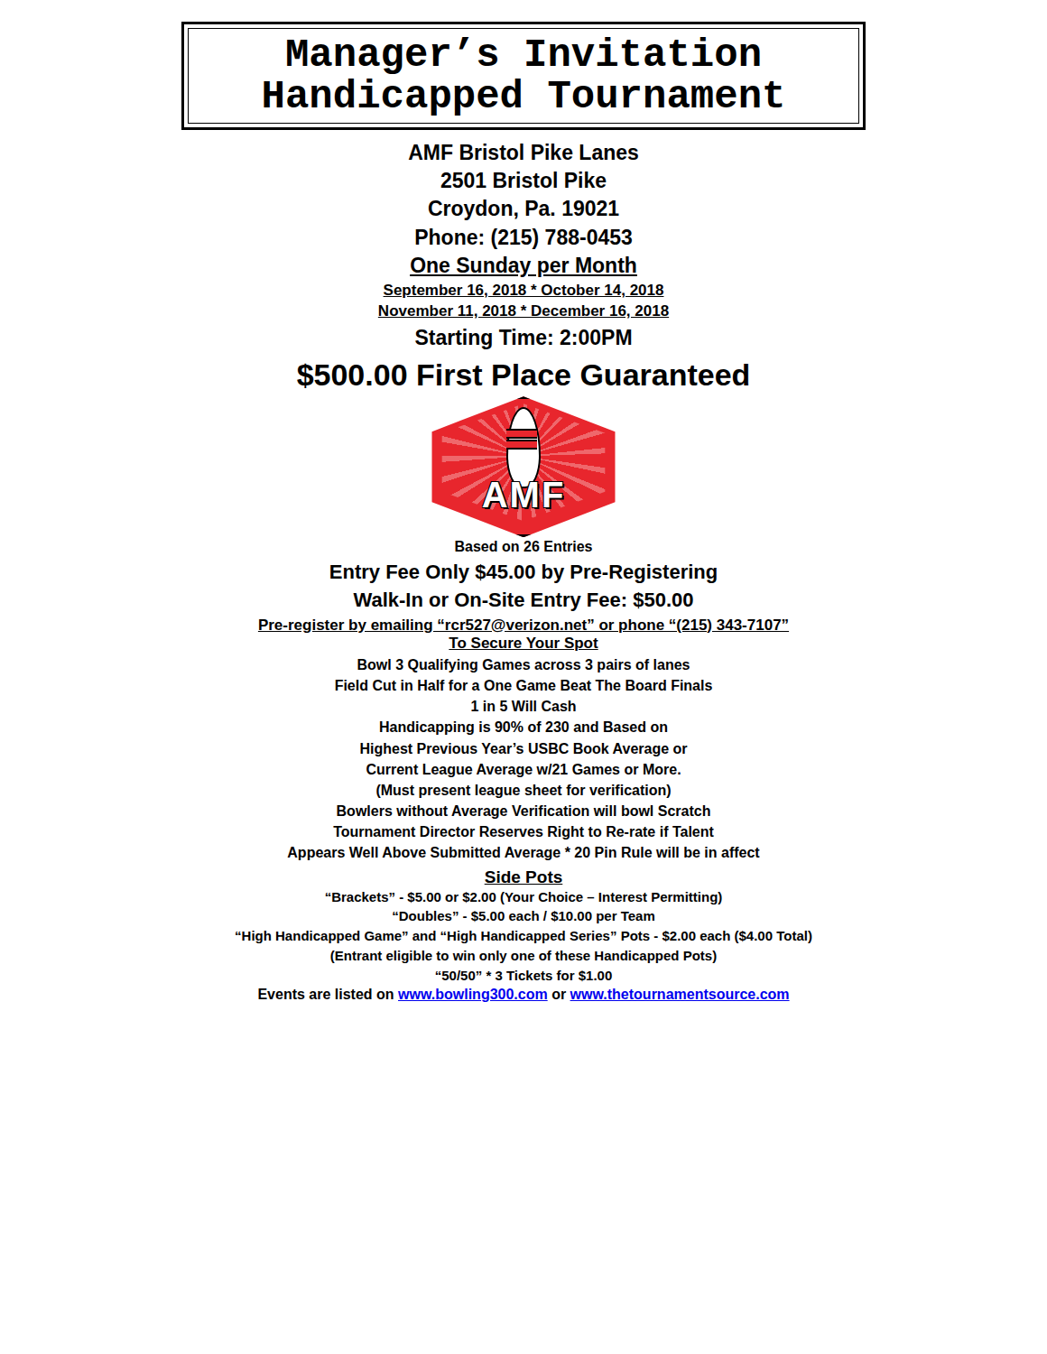Manager’s Invitation
Handicapped Tournament
AMF Bristol Pike Lanes
2501 Bristol Pike
Croydon, Pa. 19021
Phone: (215) 788-0453
One Sunday per Month
September 16, 2018 * October 14, 2018
November 11, 2018 * December 16, 2018
Starting Time: 2:00PM
$500.00 First Place Guaranteed
AMF
Based on 26 Entries
Entry Fee Only $45.00 by Pre-Registering
Walk-In or On-Site Entry Fee: $50.00
Pre-register by emailing “rcr527@verizon.net” or phone “(215) 343-7107”
To Secure Your Spot
Bowl 3 Qualifying Games across 3 pairs of lanes
Field Cut in Half for a One Game Beat The Board Finals
1 in 5 Will Cash
Handicapping is 90% of 230 and Based on
Highest Previous Year’s USBC Book Average or
Current League Average w/21 Games or More.
(Must present league sheet for verification)
Bowlers without Average Verification will bowl Scratch
Tournament Director Reserves Right to Re-rate if Talent
Appears Well Above Submitted Average * 20 Pin Rule will be in affect
Side Pots
“Brackets” - $5.00 or $2.00 (Your Choice – Interest Permitting)
“Doubles” - $5.00 each / $10.00 per Team
“High Handicapped Game” and “High Handicapped Series” Pots - $2.00 each ($4.00 Total)
(Entrant eligible to win only one of these Handicapped Pots)
“50/50” * 3 Tickets for $1.00
Events are listed on www.bowling300.com or www.thetournamentsource.com